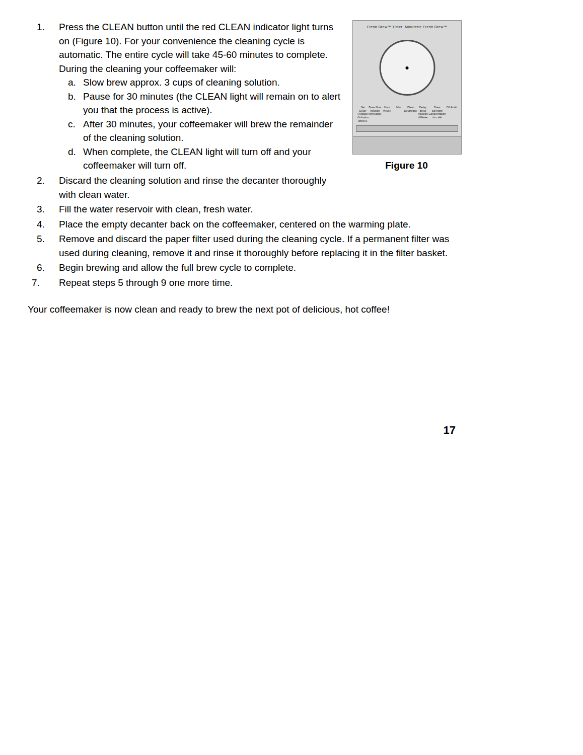Fresh Brew™ Timer Minuterie Fresh Brew™
Set Delay
Réglage
d'infusion
différée Brew Now
Infusion
immédiate Hour
Heure Min Clean
Détartrage Delay
Brew
Infusion
différée Brew
Strength
Concentration
du café Off Arrêt
Figure 10
Press the CLEAN button until the red CLEAN indicator light turns on (Figure 10). For your convenience the cleaning cycle is automatic. The entire cycle will take 45-60 minutes to complete. During the cleaning your coffeemaker will:
Slow brew approx. 3 cups of cleaning solution.
Pause for 30 minutes (the CLEAN light will remain on to alert you that the process is active).
After 30 minutes, your coffeemaker will brew the remainder of the cleaning solution.
When complete, the CLEAN light will turn off and your coffeemaker will turn off.
Discard the cleaning solution and rinse the decanter thoroughly with clean water.
Fill the water reservoir with clean, fresh water.
Place the empty decanter back on the coffeemaker, centered on the warming plate.
Remove and discard the paper filter used during the cleaning cycle. If a permanent filter was used during cleaning, remove it and rinse it thoroughly before replacing it in the filter basket.
Begin brewing and allow the full brew cycle to complete.
Repeat steps 5 through 9 one more time.
Your coffeemaker is now clean and ready to brew the next pot of delicious, hot coffee!
17